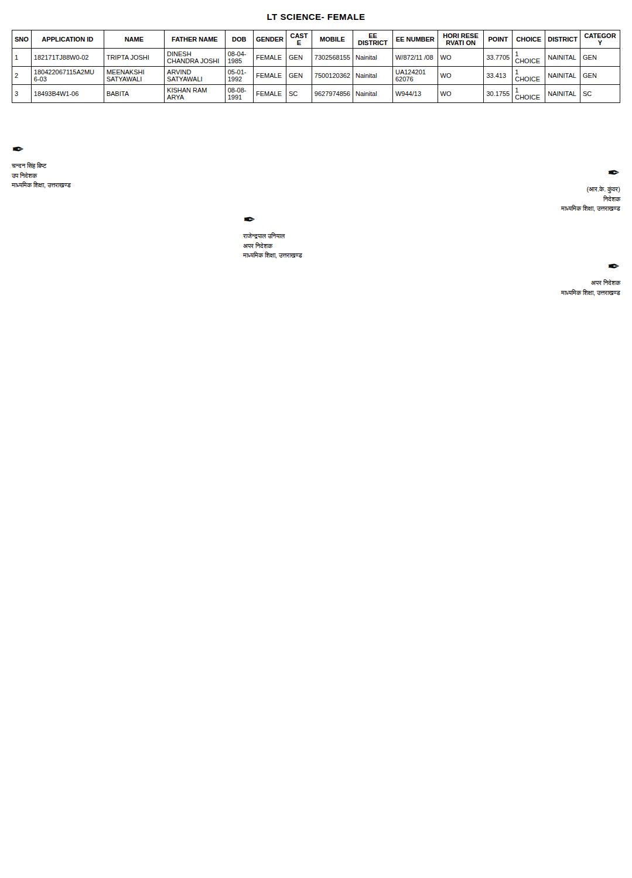LT SCIENCE- FEMALE
| SNO | APPLICATION ID | NAME | FATHER NAME | DOB | GENDER | CAST E | MOBILE | EE DISTRICT | EE NUMBER | HORI RESE RVATI ON | POINT | CHOICE | DISTRICT | CATEGOR Y |
| --- | --- | --- | --- | --- | --- | --- | --- | --- | --- | --- | --- | --- | --- | --- |
| 1 | 182171TJ88W0-02 | TRIPTA JOSHI | DINESH CHANDRA JOSHI | 08-04-1985 | FEMALE | GEN | 7302568155 | Nainital | W/872/11 /08 | WO | 33.7705 | 1 CHOICE | NAINITAL | GEN |
| 2 | 180422067115A2MU 6-03 | MEENAKSHI SATYAWALI | ARVIND SATYAWALI | 05-01-1992 | FEMALE | GEN | 7500120362 | Nainital | UA124201 62076 | WO | 33.413 | 1 CHOICE | NAINITAL | GEN |
| 3 | 18493B4W1-06 | BABITA | KISHAN RAM ARYA | 08-08-1991 | FEMALE | SC | 9627974856 | Nainital | W944/13 | WO | 30.1755 | 1 CHOICE | NAINITAL | SC |
✒
चन्दन सिंह बिष्ट
उप निदेशक
माध्यमिक शिक्षा, उत्तराखण्ड
✒
राजेन्द्रपाल उनियाल
अपर निदेशक
माध्यमिक शिक्षा, उत्तराखण्ड
✒
(आर.के. कुंवर)
निदेशक
माध्यमिक शिक्षा, उत्तराखण्ड
✒
अपर निदेशक
माध्यमिक शिक्षा, उत्तराखण्ड